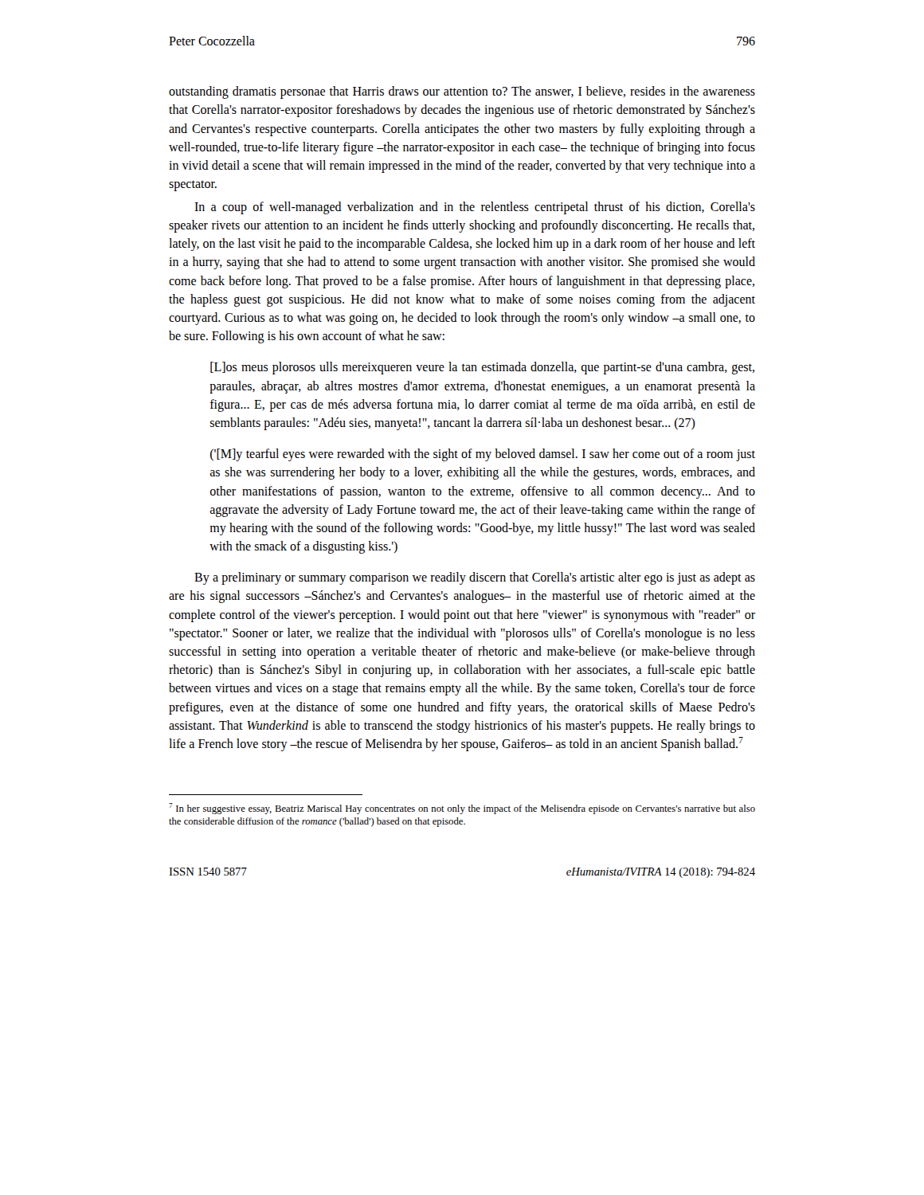Peter Cocozzella 796
outstanding dramatis personae that Harris draws our attention to? The answer, I believe, resides in the awareness that Corella's narrator-expositor foreshadows by decades the ingenious use of rhetoric demonstrated by Sánchez's and Cervantes's respective counterparts. Corella anticipates the other two masters by fully exploiting through a well-rounded, true-to-life literary figure –the narrator-expositor in each case– the technique of bringing into focus in vivid detail a scene that will remain impressed in the mind of the reader, converted by that very technique into a spectator.
In a coup of well-managed verbalization and in the relentless centripetal thrust of his diction, Corella's speaker rivets our attention to an incident he finds utterly shocking and profoundly disconcerting. He recalls that, lately, on the last visit he paid to the incomparable Caldesa, she locked him up in a dark room of her house and left in a hurry, saying that she had to attend to some urgent transaction with another visitor. She promised she would come back before long. That proved to be a false promise. After hours of languishment in that depressing place, the hapless guest got suspicious. He did not know what to make of some noises coming from the adjacent courtyard. Curious as to what was going on, he decided to look through the room's only window –a small one, to be sure. Following is his own account of what he saw:
[L]os meus plorosos ulls mereixqueren veure la tan estimada donzella, que partint-se d'una cambra, gest, paraules, abraçar, ab altres mostres d'amor extrema, d'honestat enemigues, a un enamorat presentà la figura... E, per cas de més adversa fortuna mia, lo darrer comiat al terme de ma oïda arribà, en estil de semblants paraules: "Adéu sies, manyeta!", tancant la darrera síl·laba un deshonest besar... (27)
('[M]y tearful eyes were rewarded with the sight of my beloved damsel. I saw her come out of a room just as she was surrendering her body to a lover, exhibiting all the while the gestures, words, embraces, and other manifestations of passion, wanton to the extreme, offensive to all common decency... And to aggravate the adversity of Lady Fortune toward me, the act of their leave-taking came within the range of my hearing with the sound of the following words: "Good-bye, my little hussy!" The last word was sealed with the smack of a disgusting kiss.')
By a preliminary or summary comparison we readily discern that Corella's artistic alter ego is just as adept as are his signal successors –Sánchez's and Cervantes's analogues– in the masterful use of rhetoric aimed at the complete control of the viewer's perception. I would point out that here "viewer" is synonymous with "reader" or "spectator." Sooner or later, we realize that the individual with "plorosos ulls" of Corella's monologue is no less successful in setting into operation a veritable theater of rhetoric and make-believe (or make-believe through rhetoric) than is Sánchez's Sibyl in conjuring up, in collaboration with her associates, a full-scale epic battle between virtues and vices on a stage that remains empty all the while. By the same token, Corella's tour de force prefigures, even at the distance of some one hundred and fifty years, the oratorical skills of Maese Pedro's assistant. That Wunderkind is able to transcend the stodgy histrionics of his master's puppets. He really brings to life a French love story –the rescue of Melisendra by her spouse, Gaiferos– as told in an ancient Spanish ballad.7
7 In her suggestive essay, Beatriz Mariscal Hay concentrates on not only the impact of the Melisendra episode on Cervantes's narrative but also the considerable diffusion of the romance ('ballad') based on that episode.
ISSN 1540 5877 eHumanista/IVITRA 14 (2018): 794-824